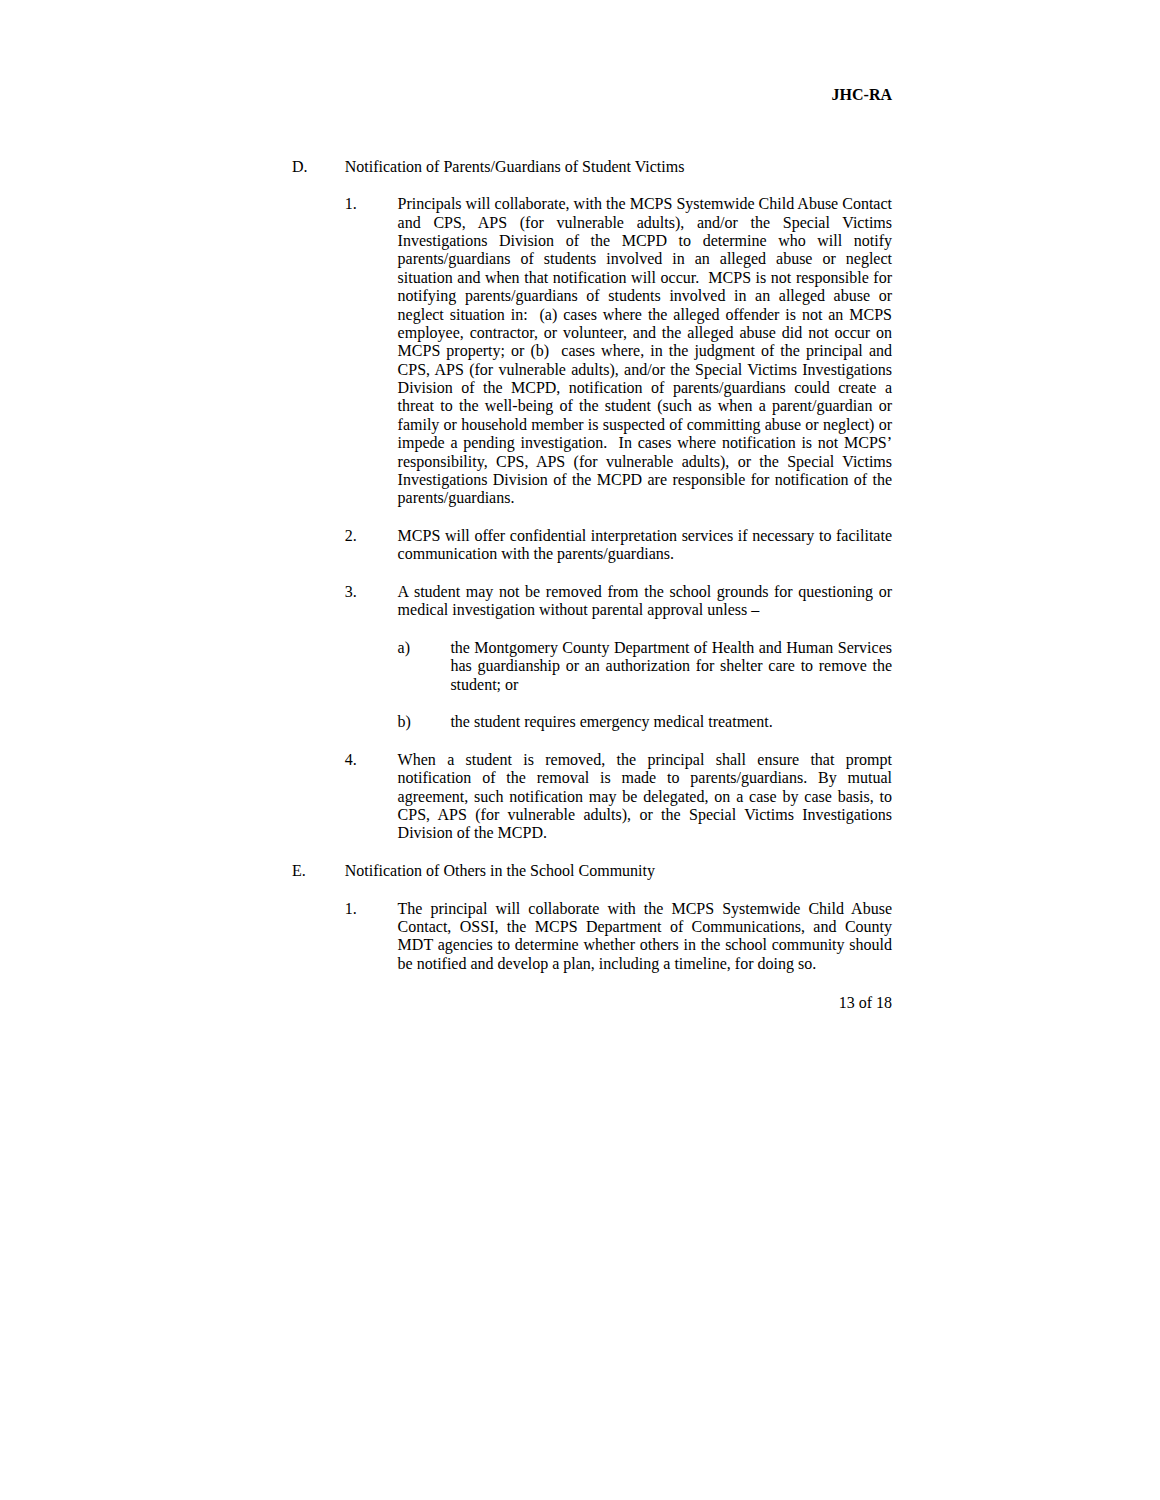JHC-RA
| D. | Notification of Parents/Guardians of Student Victims |
| 1. | Principals will collaborate, with the MCPS Systemwide Child Abuse Contact and CPS, APS (for vulnerable adults), and/or the Special Victims Investigations Division of the MCPD to determine who will notify parents/guardians of students involved in an alleged abuse or neglect situation and when that notification will occur. MCPS is not responsible for notifying parents/guardians of students involved in an alleged abuse or neglect situation in: (a) cases where the alleged offender is not an MCPS employee, contractor, or volunteer, and the alleged abuse did not occur on MCPS property; or (b) cases where, in the judgment of the principal and CPS, APS (for vulnerable adults), and/or the Special Victims Investigations Division of the MCPD, notification of parents/guardians could create a threat to the well-being of the student (such as when a parent/guardian or family or household member is suspected of committing abuse or neglect) or impede a pending investigation. In cases where notification is not MCPS’ responsibility, CPS, APS (for vulnerable adults), or the Special Victims Investigations Division of the MCPD are responsible for notification of the parents/guardians. |
| 2. | MCPS will offer confidential interpretation services if necessary to facilitate communication with the parents/guardians. |
| 3. | A student may not be removed from the school grounds for questioning or medical investigation without parental approval unless – |
| a) | the Montgomery County Department of Health and Human Services has guardianship or an authorization for shelter care to remove the student; or |
| b) | the student requires emergency medical treatment. |
| 4. | When a student is removed, the principal shall ensure that prompt notification of the removal is made to parents/guardians. By mutual agreement, such notification may be delegated, on a case by case basis, to CPS, APS (for vulnerable adults), or the Special Victims Investigations Division of the MCPD. |
| E. | Notification of Others in the School Community |
| 1. | The principal will collaborate with the MCPS Systemwide Child Abuse Contact, OSSI, the MCPS Department of Communications, and County MDT agencies to determine whether others in the school community should be notified and develop a plan, including a timeline, for doing so. |
13 of 18